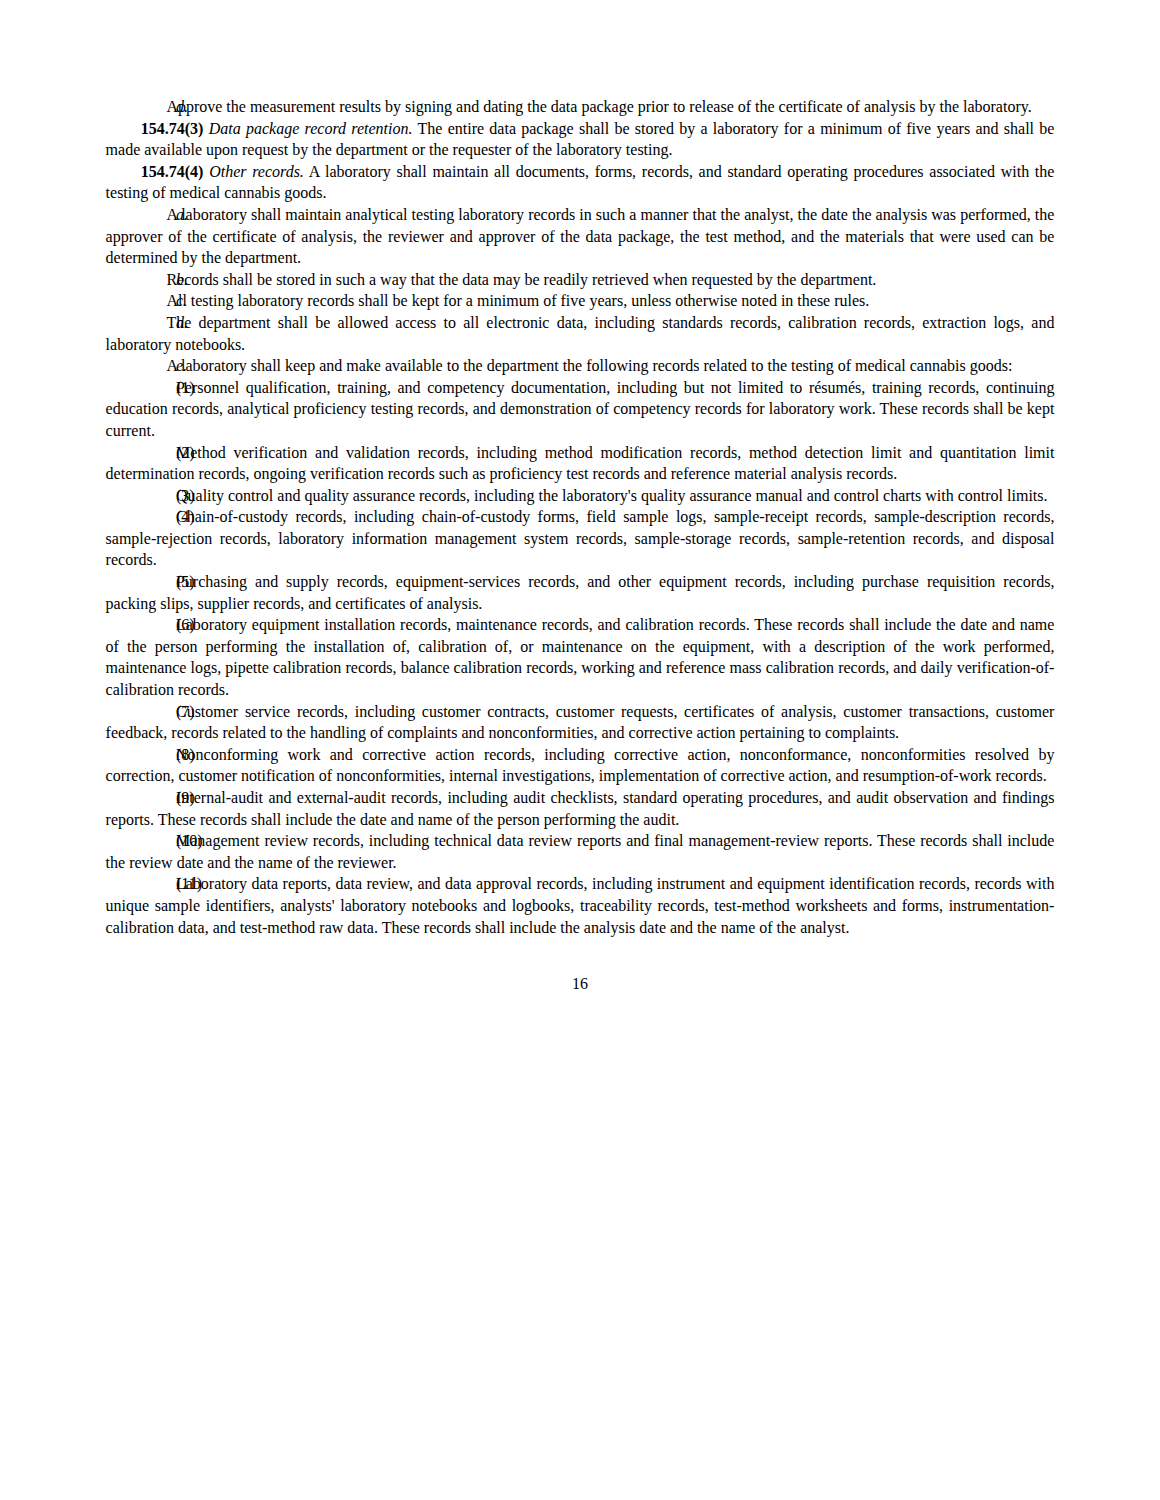d. Approve the measurement results by signing and dating the data package prior to release of the certificate of analysis by the laboratory.
154.74(3) Data package record retention. The entire data package shall be stored by a laboratory for a minimum of five years and shall be made available upon request by the department or the requester of the laboratory testing.
154.74(4) Other records. A laboratory shall maintain all documents, forms, records, and standard operating procedures associated with the testing of medical cannabis goods.
a. A laboratory shall maintain analytical testing laboratory records in such a manner that the analyst, the date the analysis was performed, the approver of the certificate of analysis, the reviewer and approver of the data package, the test method, and the materials that were used can be determined by the department.
b. Records shall be stored in such a way that the data may be readily retrieved when requested by the department.
c. All testing laboratory records shall be kept for a minimum of five years, unless otherwise noted in these rules.
d. The department shall be allowed access to all electronic data, including standards records, calibration records, extraction logs, and laboratory notebooks.
e. A laboratory shall keep and make available to the department the following records related to the testing of medical cannabis goods:
(1) Personnel qualification, training, and competency documentation, including but not limited to résumés, training records, continuing education records, analytical proficiency testing records, and demonstration of competency records for laboratory work. These records shall be kept current.
(2) Method verification and validation records, including method modification records, method detection limit and quantitation limit determination records, ongoing verification records such as proficiency test records and reference material analysis records.
(3) Quality control and quality assurance records, including the laboratory's quality assurance manual and control charts with control limits.
(4) Chain-of-custody records, including chain-of-custody forms, field sample logs, sample-receipt records, sample-description records, sample-rejection records, laboratory information management system records, sample-storage records, sample-retention records, and disposal records.
(5) Purchasing and supply records, equipment-services records, and other equipment records, including purchase requisition records, packing slips, supplier records, and certificates of analysis.
(6) Laboratory equipment installation records, maintenance records, and calibration records. These records shall include the date and name of the person performing the installation of, calibration of, or maintenance on the equipment, with a description of the work performed, maintenance logs, pipette calibration records, balance calibration records, working and reference mass calibration records, and daily verification-of-calibration records.
(7) Customer service records, including customer contracts, customer requests, certificates of analysis, customer transactions, customer feedback, records related to the handling of complaints and nonconformities, and corrective action pertaining to complaints.
(8) Nonconforming work and corrective action records, including corrective action, nonconformance, nonconformities resolved by correction, customer notification of nonconformities, internal investigations, implementation of corrective action, and resumption-of-work records.
(9) Internal-audit and external-audit records, including audit checklists, standard operating procedures, and audit observation and findings reports. These records shall include the date and name of the person performing the audit.
(10) Management review records, including technical data review reports and final management-review reports. These records shall include the review date and the name of the reviewer.
(11) Laboratory data reports, data review, and data approval records, including instrument and equipment identification records, records with unique sample identifiers, analysts' laboratory notebooks and logbooks, traceability records, test-method worksheets and forms, instrumentation-calibration data, and test-method raw data. These records shall include the analysis date and the name of the analyst.
16